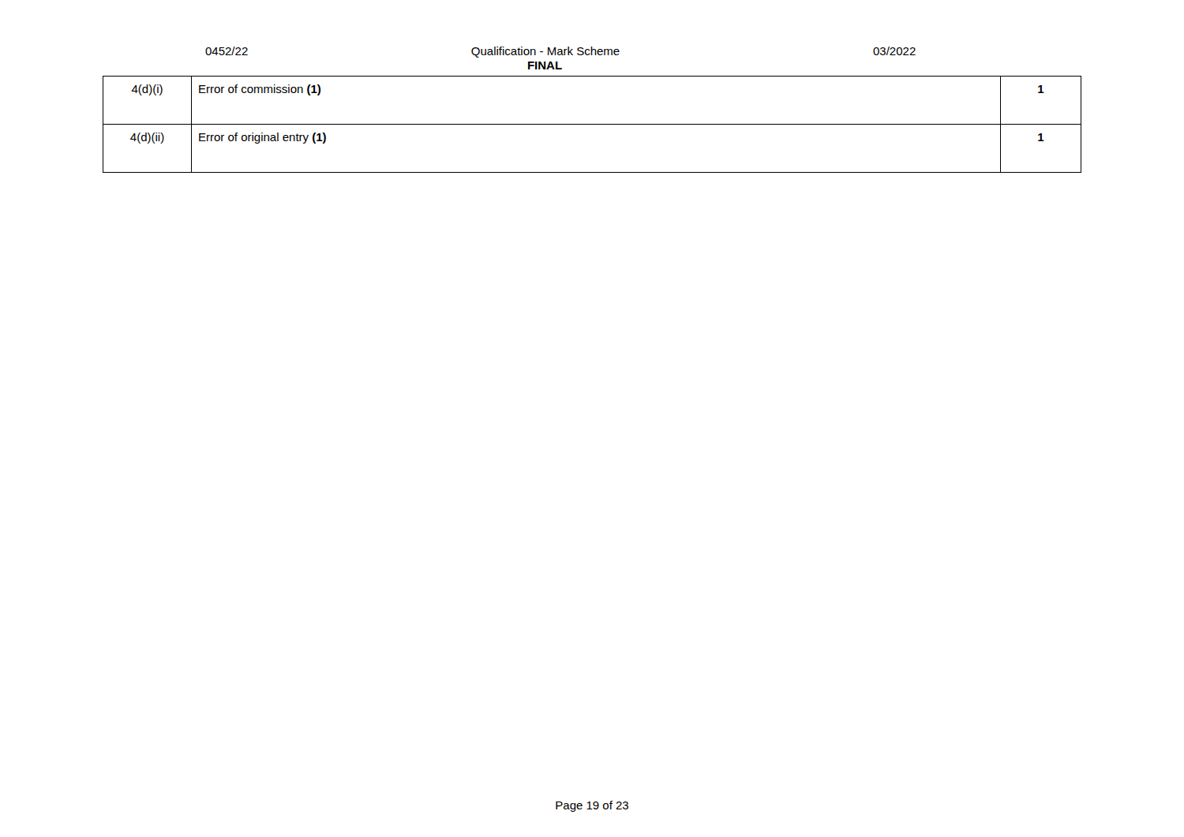0452/22
Qualification - Mark Scheme
03/2022
FINAL
| 4(d)(i) | Error of commission (1) | 1 |
| 4(d)(ii) | Error of original entry (1) | 1 |
Page 19 of 23